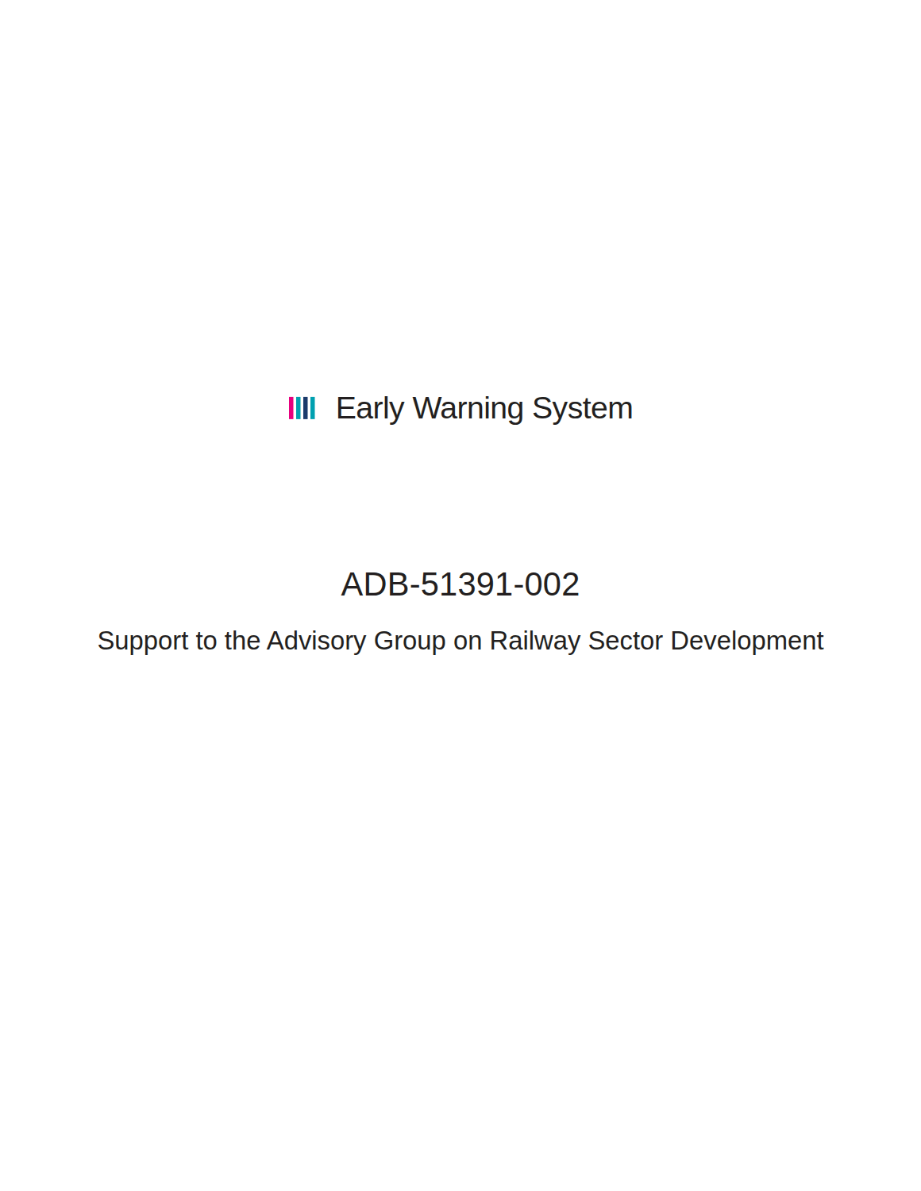Early Warning System
ADB-51391-002
Support to the Advisory Group on Railway Sector Development